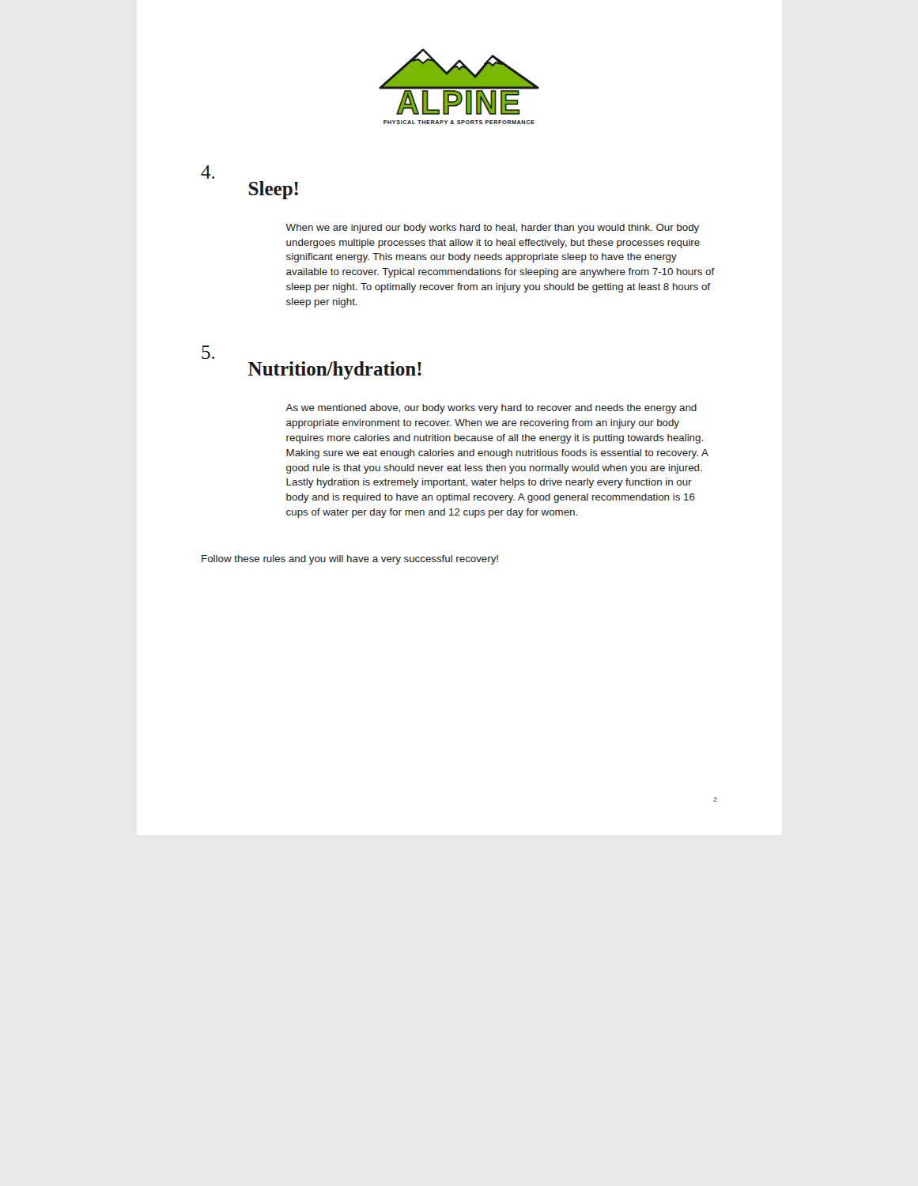ALPINE
PHYSICAL THERAPY & SPORTS PERFORMANCE
4.
Sleep!
When we are injured our body works hard to heal, harder than you would think. Our body undergoes multiple processes that allow it to heal effectively, but these processes require significant energy. This means our body needs appropriate sleep to have the energy available to recover. Typical recommendations for sleeping are anywhere from 7-10 hours of sleep per night. To optimally recover from an injury you should be getting at least 8 hours of sleep per night.
5.
Nutrition/hydration!
As we mentioned above, our body works very hard to recover and needs the energy and appropriate environment to recover. When we are recovering from an injury our body requires more calories and nutrition because of all the energy it is putting towards healing. Making sure we eat enough calories and enough nutritious foods is essential to recovery. A good rule is that you should never eat less then you normally would when you are injured. Lastly hydration is extremely important, water helps to drive nearly every function in our body and is required to have an optimal recovery. A good general recommendation is 16 cups of water per day for men and 12 cups per day for women.
Follow these rules and you will have a very successful recovery!
2